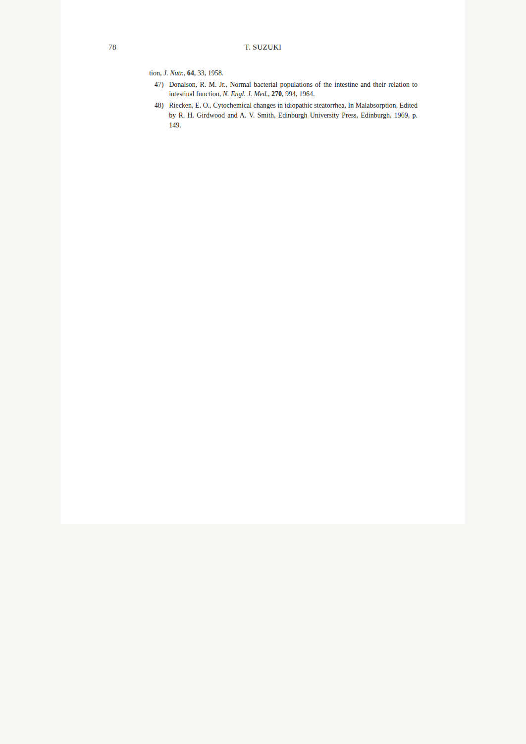78 T. SUZUKI
tion, J. Nutr., 64, 33, 1958.
47) Donalson, R. M. Jr., Normal bacterial populations of the intestine and their relation to intestinal function, N. Engl. J. Med., 270, 994, 1964.
48) Riecken, E. O., Cytochemical changes in idiopathic steatorrhea, In Malabsorption, Edited by R. H. Girdwood and A. V. Smith, Edinburgh University Press, Edinburgh, 1969, p. 149.